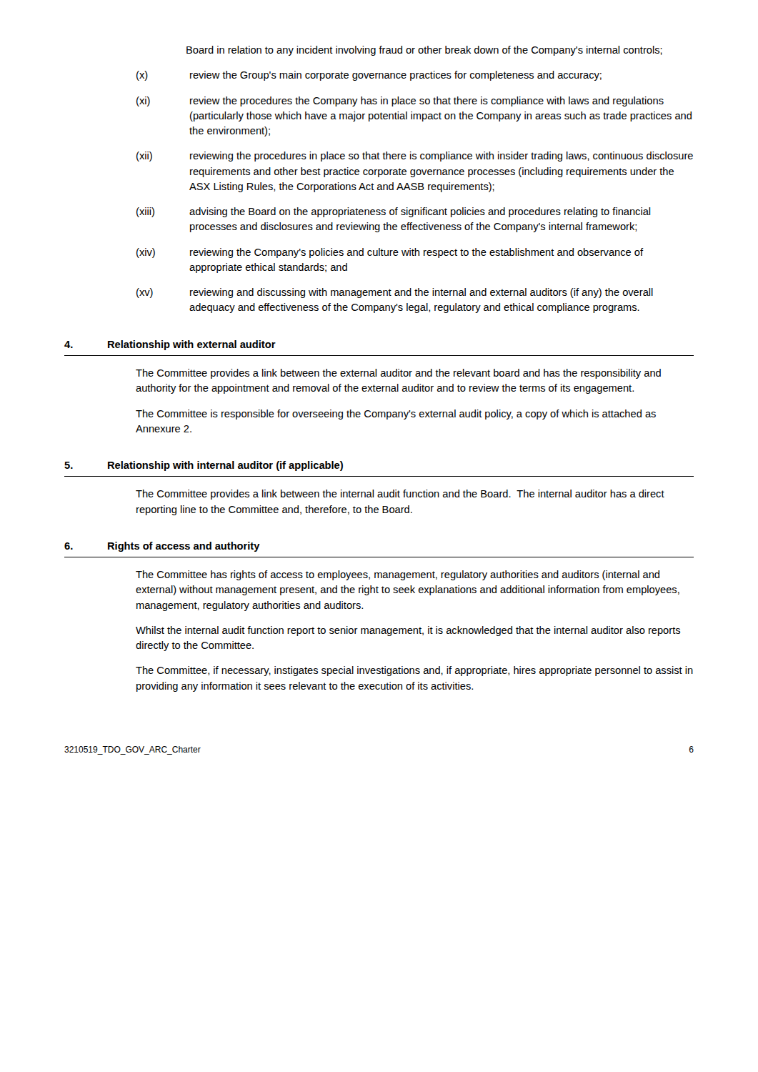Board in relation to any incident involving fraud or other break down of the Company's internal controls;
(x) review the Group's main corporate governance practices for completeness and accuracy;
(xi) review the procedures the Company has in place so that there is compliance with laws and regulations (particularly those which have a major potential impact on the Company in areas such as trade practices and the environment);
(xii) reviewing the procedures in place so that there is compliance with insider trading laws, continuous disclosure requirements and other best practice corporate governance processes (including requirements under the ASX Listing Rules, the Corporations Act and AASB requirements);
(xiii) advising the Board on the appropriateness of significant policies and procedures relating to financial processes and disclosures and reviewing the effectiveness of the Company's internal framework;
(xiv) reviewing the Company's policies and culture with respect to the establishment and observance of appropriate ethical standards; and
(xv) reviewing and discussing with management and the internal and external auditors (if any) the overall adequacy and effectiveness of the Company's legal, regulatory and ethical compliance programs.
4. Relationship with external auditor
The Committee provides a link between the external auditor and the relevant board and has the responsibility and authority for the appointment and removal of the external auditor and to review the terms of its engagement.
The Committee is responsible for overseeing the Company's external audit policy, a copy of which is attached as Annexure 2.
5. Relationship with internal auditor (if applicable)
The Committee provides a link between the internal audit function and the Board. The internal auditor has a direct reporting line to the Committee and, therefore, to the Board.
6. Rights of access and authority
The Committee has rights of access to employees, management, regulatory authorities and auditors (internal and external) without management present, and the right to seek explanations and additional information from employees, management, regulatory authorities and auditors.
Whilst the internal audit function report to senior management, it is acknowledged that the internal auditor also reports directly to the Committee.
The Committee, if necessary, instigates special investigations and, if appropriate, hires appropriate personnel to assist in providing any information it sees relevant to the execution of its activities.
3210519_TDO_GOV_ARC_Charter 6